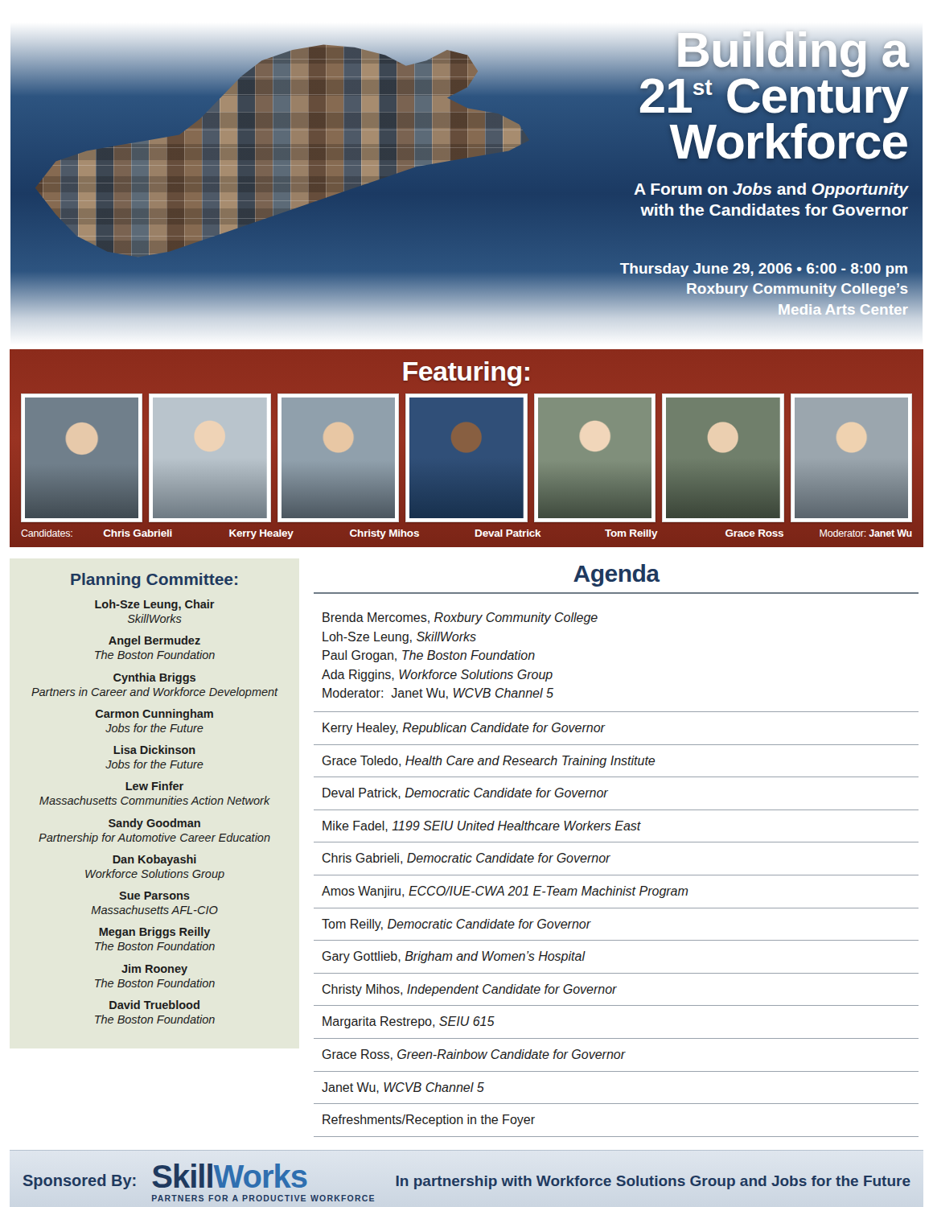Building a
21st Century
Workforce
A Forum on Jobs and Opportunity
with the Candidates for Governor
Thursday June 29, 2006 • 6:00 - 8:00 pm
Roxbury Community College’s
Media Arts Center
Featuring:
Candidates: Chris Gabrieli Kerry Healey Christy Mihos Deval Patrick Tom Reilly Grace Ross Moderator: Janet Wu
Planning Committee:
Loh-Sze Leung, Chair
SkillWorks
Angel Bermudez
The Boston Foundation
Cynthia Briggs
Partners in Career and Workforce Development
Carmon Cunningham
Jobs for the Future
Lisa Dickinson
Jobs for the Future
Lew Finfer
Massachusetts Communities Action Network
Sandy Goodman
Partnership for Automotive Career Education
Dan Kobayashi
Workforce Solutions Group
Sue Parsons
Massachusetts AFL-CIO
Megan Briggs Reilly
The Boston Foundation
Jim Rooney
The Boston Foundation
David Trueblood
The Boston Foundation
Agenda
| Brenda Mercomes, Roxbury Community College Loh-Sze Leung, SkillWorks Paul Grogan, The Boston Foundation Ada Riggins, Workforce Solutions Group Moderator: Janet Wu, WCVB Channel 5 |
| Kerry Healey, Republican Candidate for Governor |
| Grace Toledo, Health Care and Research Training Institute |
| Deval Patrick, Democratic Candidate for Governor |
| Mike Fadel, 1199 SEIU United Healthcare Workers East |
| Chris Gabrieli, Democratic Candidate for Governor |
| Amos Wanjiru, ECCO/IUE-CWA 201 E-Team Machinist Program |
| Tom Reilly, Democratic Candidate for Governor |
| Gary Gottlieb, Brigham and Women’s Hospital |
| Christy Mihos, Independent Candidate for Governor |
| Margarita Restrepo, SEIU 615 |
| Grace Ross, Green-Rainbow Candidate for Governor |
| Janet Wu, WCVB Channel 5 |
| Refreshments/Reception in the Foyer |
Sponsored By:
SkillWorks PARTNERS FOR A PRODUCTIVE WORKFORCE
In partnership with Workforce Solutions Group and Jobs for the Future